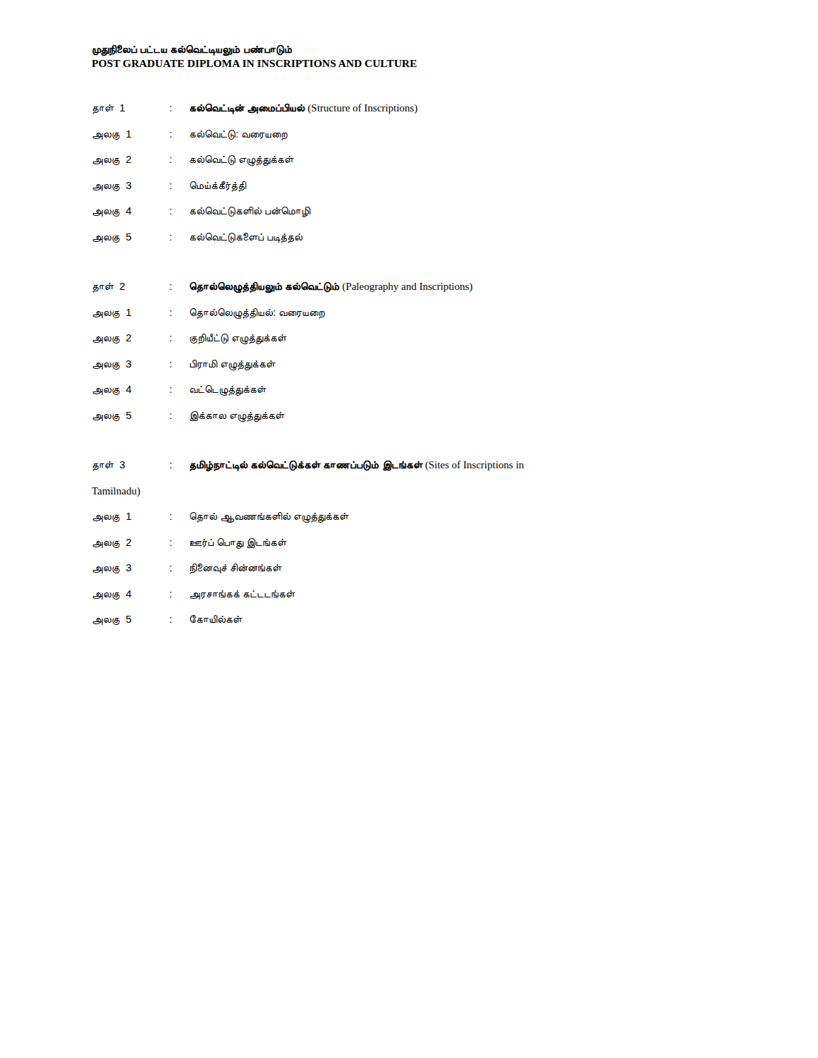முதுநிலைப் பட்டய கல்வெட்டியலும் பண்பாடும்
POST GRADUATE DIPLOMA IN INSCRIPTIONS AND CULTURE
| தாள் 1 | : | கல்வெட்டின் அமைப்பியல் (Structure of Inscriptions) |
| அலகு 1 | : | கல்வெட்டு: வரையறை |
| அலகு 2 | : | கல்வெட்டு எழுத்துக்கள் |
| அலகு 3 | : | மெய்க்கீர்த்தி |
| அலகு 4 | : | கல்வெட்டுகளில் பன்மொழி |
| அலகு 5 | : | கல்வெட்டுகளைப் படித்தல் |
| தாள் 2 | : | தொல்லெழுத்தியலும் கல்வெட்டும் (Paleography and Inscriptions) |
| அலகு 1 | : | தொல்லெழுத்தியல்: வரையறை |
| அலகு 2 | : | குறியீட்டு எழுத்துக்கள் |
| அலகு 3 | : | பிராமி எழுத்துக்கள் |
| அலகு 4 | : | வட்டெழுத்துக்கள் |
| அலகு 5 | : | இக்கால எழுத்துக்கள் |
| தாள் 3 | : | தமிழ்நாட்டில் கல்வெட்டுக்கள் காணப்படும் இடங்கள் (Sites of Inscriptions in |
| Tamilnadu) |
| அலகு 1 | : | தொல் ஆவணங்களில் எழுத்துக்கள் |
| அலகு 2 | : | ஊர்ப் பொது இடங்கள் |
| அலகு 3 | : | நினைவுச் சின்னங்கள் |
| அலகு 4 | : | அரசாங்கக் கட்டடங்கள் |
| அலகு 5 | : | கோயில்கள் |